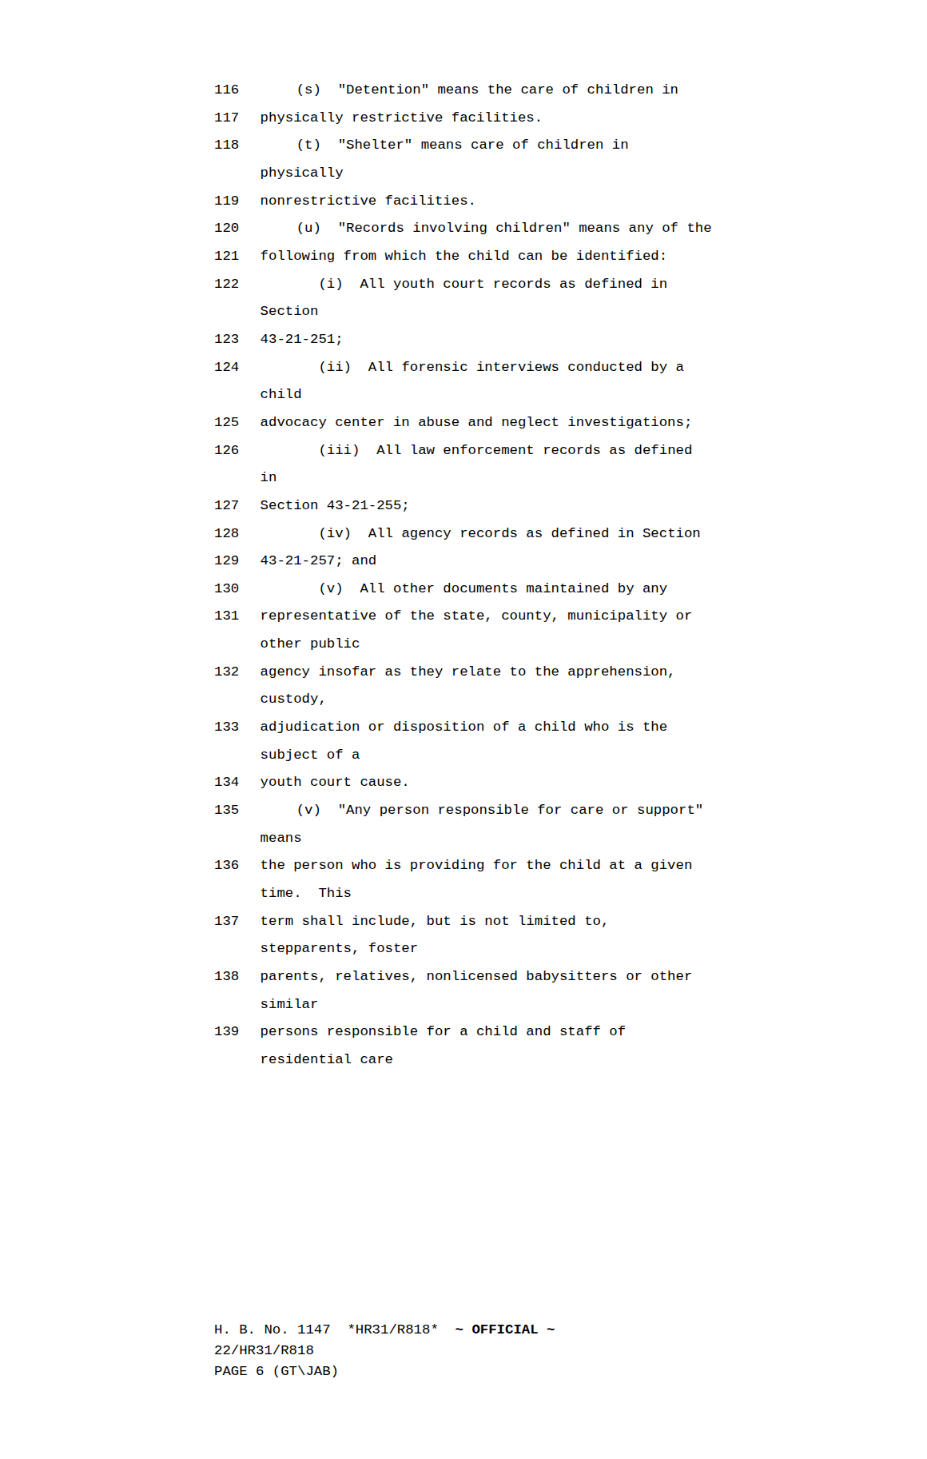| 116 | (s) "Detention" means the care of children in |
| 117 | physically restrictive facilities. |
| 118 | (t) "Shelter" means care of children in physically |
| 119 | nonrestrictive facilities. |
| 120 | (u) "Records involving children" means any of the |
| 121 | following from which the child can be identified: |
| 122 | (i) All youth court records as defined in Section |
| 123 | 43-21-251; |
| 124 | (ii) All forensic interviews conducted by a child |
| 125 | advocacy center in abuse and neglect investigations; |
| 126 | (iii) All law enforcement records as defined in |
| 127 | Section 43-21-255; |
| 128 | (iv) All agency records as defined in Section |
| 129 | 43-21-257; and |
| 130 | (v) All other documents maintained by any |
| 131 | representative of the state, county, municipality or other public |
| 132 | agency insofar as they relate to the apprehension, custody, |
| 133 | adjudication or disposition of a child who is the subject of a |
| 134 | youth court cause. |
| 135 | (v) "Any person responsible for care or support" means |
| 136 | the person who is providing for the child at a given time. This |
| 137 | term shall include, but is not limited to, stepparents, foster |
| 138 | parents, relatives, nonlicensed babysitters or other similar |
| 139 | persons responsible for a child and staff of residential care |
H. B. No. 1147 *HR31/R818* ~ OFFICIAL ~
22/HR31/R818
PAGE 6 (GT\JAB)